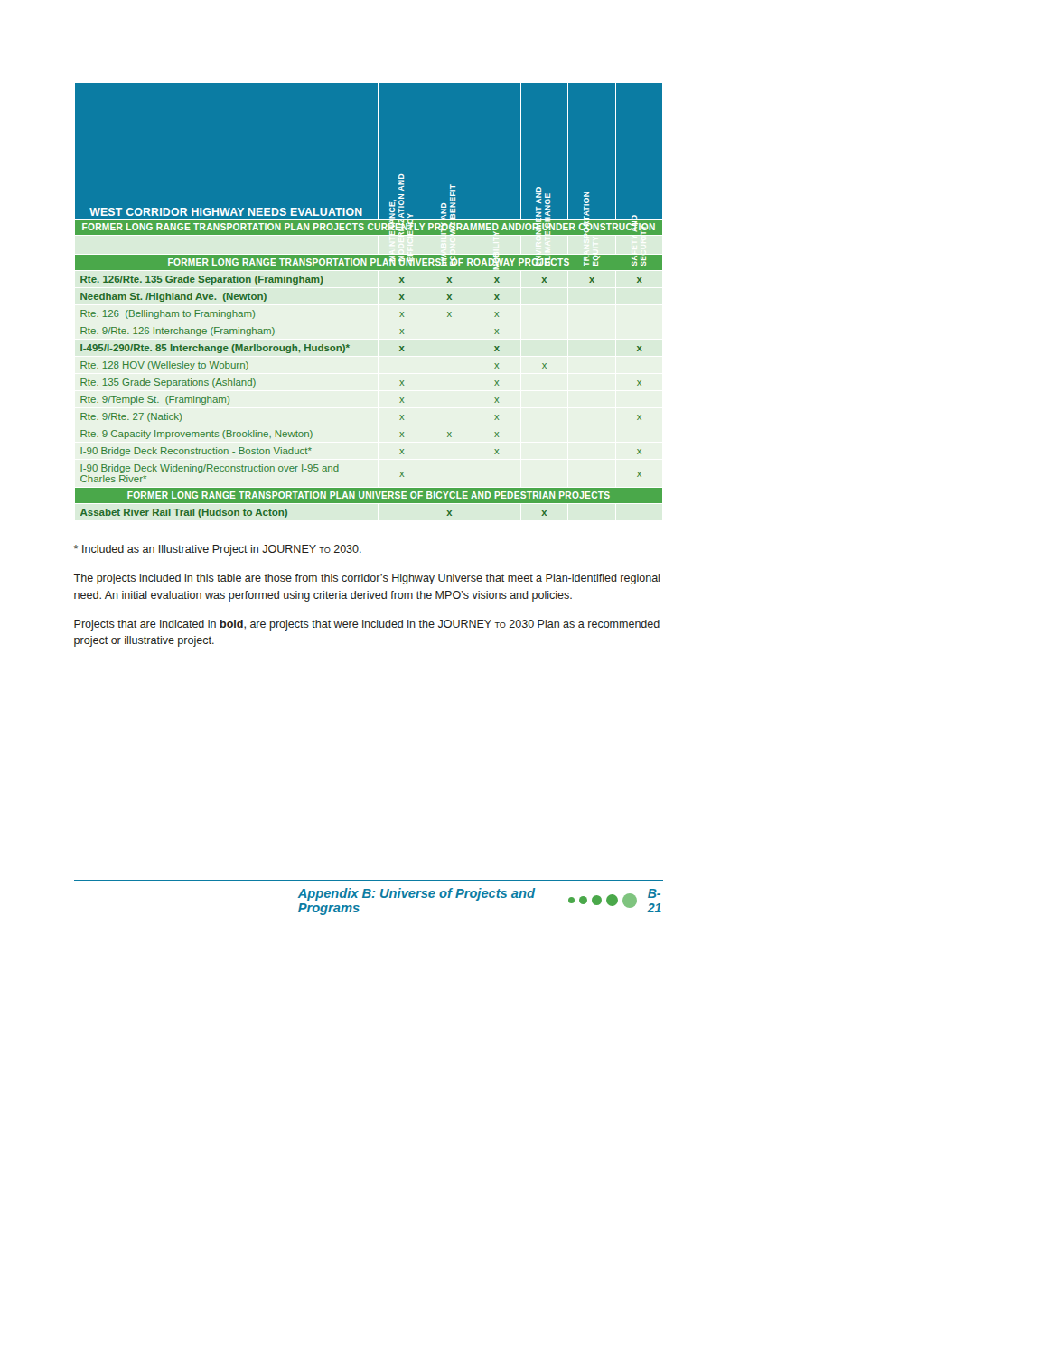| WEST CORRIDOR HIGHWAY NEEDS EVALUATION | MAINTENANCE, MODERNIZATION AND EFFICIENCY | LIVABILITY AND ECONOMIC BENEFIT | MOBILITY | ENVIRONMENT AND CLIMATE CHANGE | TRANSPORTATION EQUITY | SAFETY AND SECURITY |
| --- | --- | --- | --- | --- | --- | --- |
| FORMER LONG RANGE TRANSPORTATION PLAN PROJECTS CURRENTLY PROGRAMMED AND/OR UNDER CONSTRUCTION |
| FORMER LONG RANGE TRANSPORTATION PLAN UNIVERSE OF ROADWAY PROJECTS |
| Rte. 126/Rte. 135 Grade Separation (Framingham) | x | x | x | x | x | x |
| Needham St. /Highland Ave. (Newton) | x | x | x | | | |
| Rte. 126 (Bellingham to Framingham) | x | x | x | | | |
| Rte. 9/Rte. 126 Interchange (Framingham) | x | | x | | | |
| I-495/I-290/Rte. 85 Interchange (Marlborough, Hudson)* | x | | x | | | x |
| Rte. 128 HOV (Wellesley to Woburn) | | | x | x | | |
| Rte. 135 Grade Separations (Ashland) | x | | x | | | x |
| Rte. 9/Temple St. (Framingham) | x | | x | | | |
| Rte. 9/Rte. 27 (Natick) | x | | x | | | x |
| Rte. 9 Capacity Improvements (Brookline, Newton) | x | x | x | | | |
| I-90 Bridge Deck Reconstruction - Boston Viaduct* | x | | x | | | x |
| I-90 Bridge Deck Widening/Reconstruction over I-95 and Charles River* | x | | | | | x |
| FORMER LONG RANGE TRANSPORTATION PLAN UNIVERSE OF BICYCLE AND PEDESTRIAN PROJECTS |
| Assabet River Rail Trail (Hudson to Acton) | | x | | x | | |
* Included as an Illustrative Project in JOURNEY to 2030.
The projects included in this table are those from this corridor’s Highway Universe that meet a Plan-identified regional need. An initial evaluation was performed using criteria derived from the MPO’s visions and policies.
Projects that are indicated in bold, are projects that were included in the JOURNEY to 2030 Plan as a recommended project or illustrative project.
Appendix B: Universe of Projects and Programs
B-21